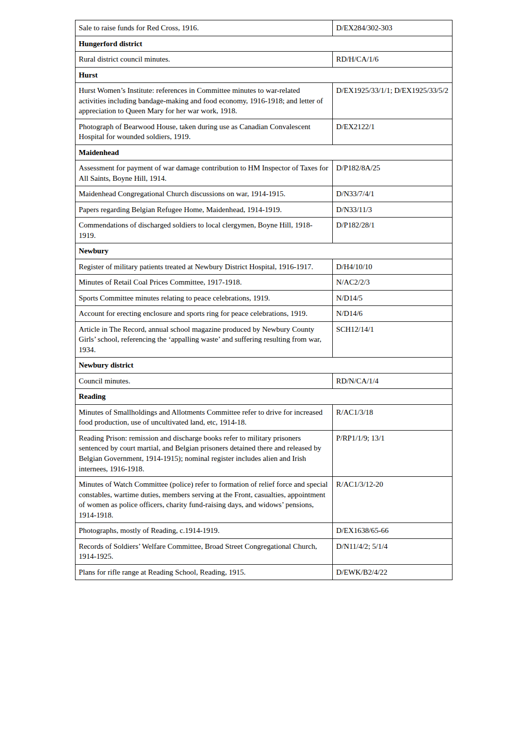| Sale to raise funds for Red Cross, 1916. | D/EX284/302-303 |
| Hungerford district |
| Rural district council minutes. | RD/H/CA/1/6 |
| Hurst |
| Hurst Women’s Institute: references in Committee minutes to war-related activities including bandage-making and food economy, 1916-1918; and letter of appreciation to Queen Mary for her war work, 1918. | D/EX1925/33/1/1; D/EX1925/33/5/2 |
| Photograph of Bearwood House, taken during use as Canadian Convalescent Hospital for wounded soldiers, 1919. | D/EX2122/1 |
| Maidenhead |
| Assessment for payment of war damage contribution to HM Inspector of Taxes for All Saints, Boyne Hill, 1914. | D/P182/8A/25 |
| Maidenhead Congregational Church discussions on war, 1914-1915. | D/N33/7/4/1 |
| Papers regarding Belgian Refugee Home, Maidenhead, 1914-1919. | D/N33/11/3 |
| Commendations of discharged soldiers to local clergymen, Boyne Hill, 1918-1919. | D/P182/28/1 |
| Newbury |
| Register of military patients treated at Newbury District Hospital, 1916-1917. | D/H4/10/10 |
| Minutes of Retail Coal Prices Committee, 1917-1918. | N/AC2/2/3 |
| Sports Committee minutes relating to peace celebrations, 1919. | N/D14/5 |
| Account for erecting enclosure and sports ring for peace celebrations, 1919. | N/D14/6 |
| Article in The Record, annual school magazine produced by Newbury County Girls’ school, referencing the ‘appalling waste’ and suffering resulting from war, 1934. | SCH12/14/1 |
| Newbury district |
| Council minutes. | RD/N/CA/1/4 |
| Reading |
| Minutes of Smallholdings and Allotments Committee refer to drive for increased food production, use of uncultivated land, etc, 1914-18. | R/AC1/3/18 |
| Reading Prison: remission and discharge books refer to military prisoners sentenced by court martial, and Belgian prisoners detained there and released by Belgian Government, 1914-1915); nominal register includes alien and Irish internees, 1916-1918. | P/RP1/1/9; 13/1 |
| Minutes of Watch Committee (police) refer to formation of relief force and special constables, wartime duties, members serving at the Front, casualties, appointment of women as police officers, charity fund-raising days, and widows’ pensions, 1914-1918. | R/AC1/3/12-20 |
| Photographs, mostly of Reading, c.1914-1919. | D/EX1638/65-66 |
| Records of Soldiers’ Welfare Committee, Broad Street Congregational Church, 1914-1925. | D/N11/4/2; 5/1/4 |
| Plans for rifle range at Reading School, Reading, 1915. | D/EWK/B2/4/22 |